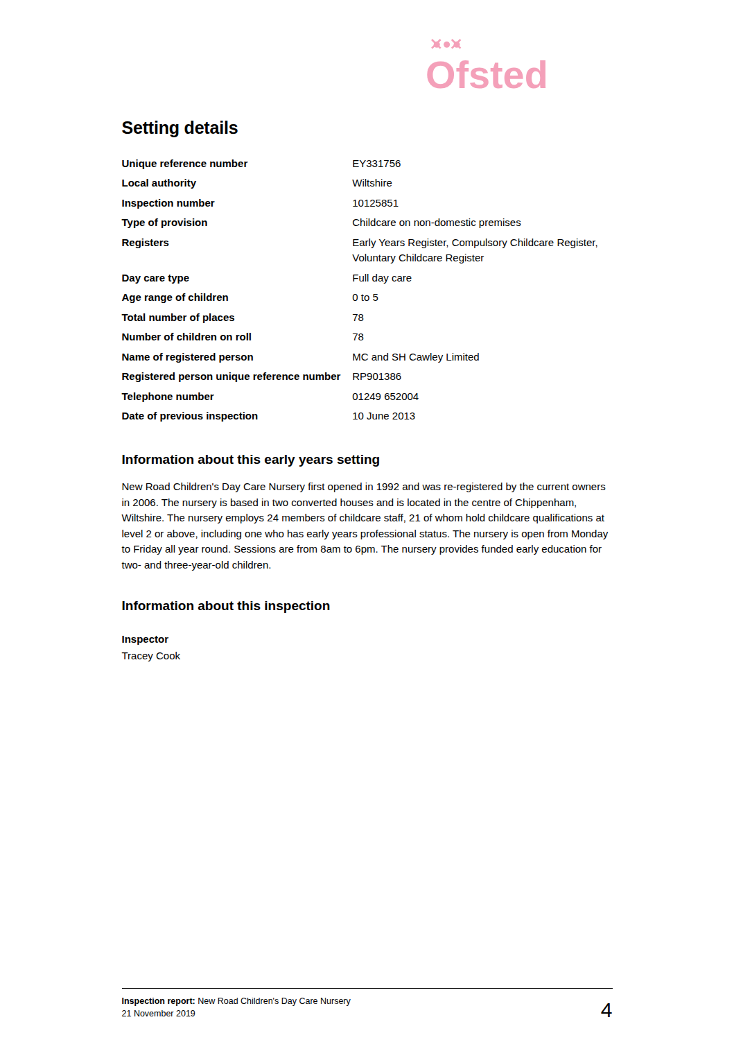Setting details
| Unique reference number | EY331756 |
| Local authority | Wiltshire |
| Inspection number | 10125851 |
| Type of provision | Childcare on non-domestic premises |
| Registers | Early Years Register, Compulsory Childcare Register, Voluntary Childcare Register |
| Day care type | Full day care |
| Age range of children | 0 to 5 |
| Total number of places | 78 |
| Number of children on roll | 78 |
| Name of registered person | MC and SH Cawley Limited |
| Registered person unique reference number | RP901386 |
| Telephone number | 01249 652004 |
| Date of previous inspection | 10 June 2013 |
Information about this early years setting
New Road Children's Day Care Nursery first opened in 1992 and was re-registered by the current owners in 2006. The nursery is based in two converted houses and is located in the centre of Chippenham, Wiltshire. The nursery employs 24 members of childcare staff, 21 of whom hold childcare qualifications at level 2 or above, including one who has early years professional status. The nursery is open from Monday to Friday all year round. Sessions are from 8am to 6pm. The nursery provides funded early education for two- and three-year-old children.
Information about this inspection
Inspector
Tracey Cook
Inspection report: New Road Children's Day Care Nursery
21 November 2019
4